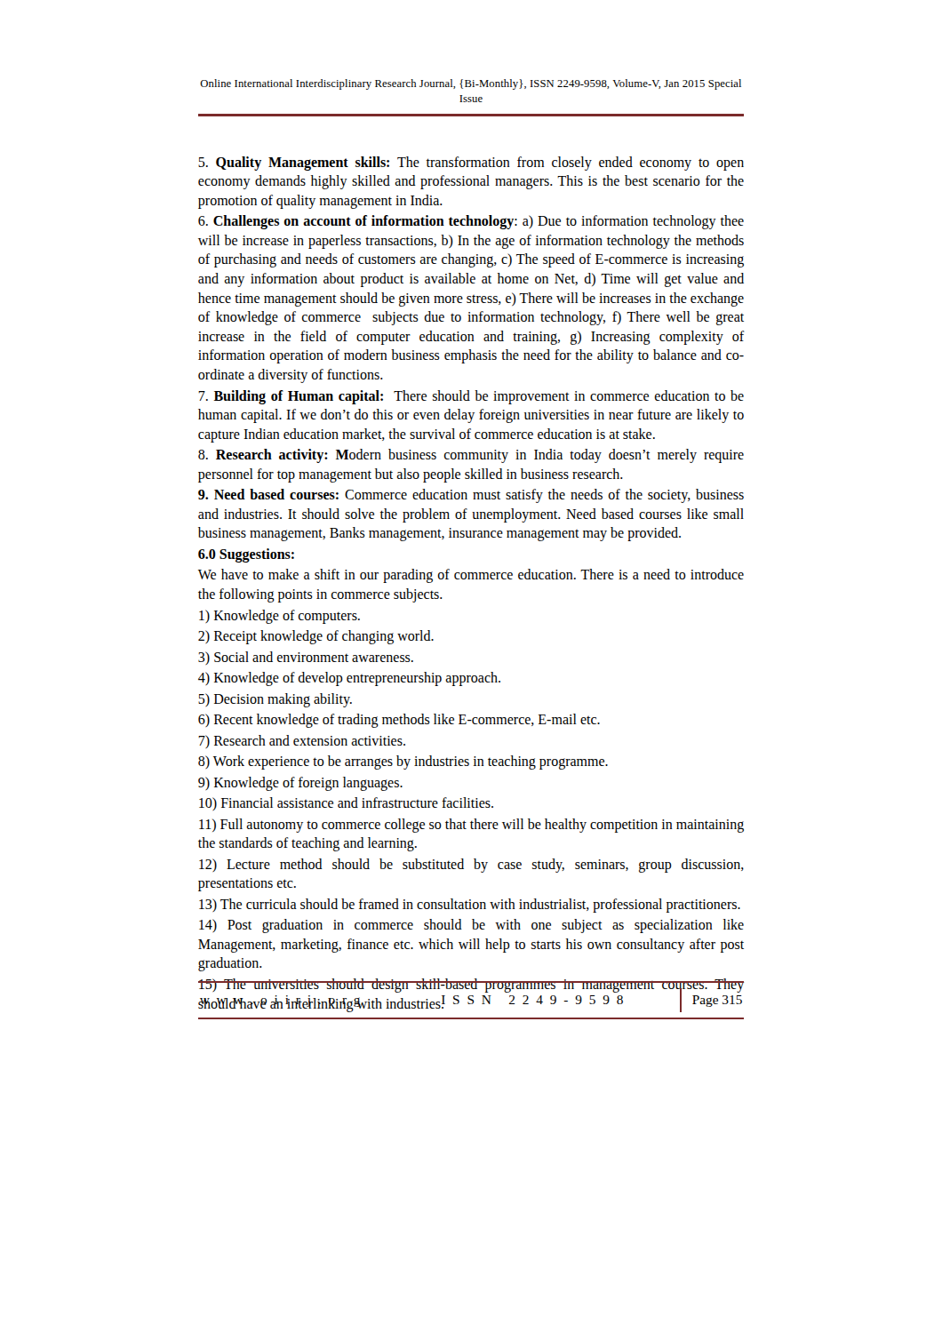Online International Interdisciplinary Research Journal, {Bi-Monthly}, ISSN 2249-9598, Volume-V, Jan 2015 Special Issue
5. Quality Management skills: The transformation from closely ended economy to open economy demands highly skilled and professional managers. This is the best scenario for the promotion of quality management in India.
6. Challenges on account of information technology: a) Due to information technology thee will be increase in paperless transactions, b) In the age of information technology the methods of purchasing and needs of customers are changing, c) The speed of E-commerce is increasing and any information about product is available at home on Net, d) Time will get value and hence time management should be given more stress, e) There will be increases in the exchange of knowledge of commerce subjects due to information technology, f) There well be great increase in the field of computer education and training, g) Increasing complexity of information operation of modern business emphasis the need for the ability to balance and co-ordinate a diversity of functions.
7. Building of Human capital: There should be improvement in commerce education to be human capital. If we don’t do this or even delay foreign universities in near future are likely to capture Indian education market, the survival of commerce education is at stake.
8. Research activity: Modern business community in India today doesn’t merely require personnel for top management but also people skilled in business research.
9. Need based courses: Commerce education must satisfy the needs of the society, business and industries. It should solve the problem of unemployment. Need based courses like small business management, Banks management, insurance management may be provided.
6.0 Suggestions:
We have to make a shift in our parading of commerce education. There is a need to introduce the following points in commerce subjects.
1) Knowledge of computers.
2) Receipt knowledge of changing world.
3) Social and environment awareness.
4) Knowledge of develop entrepreneurship approach.
5) Decision making ability.
6) Recent knowledge of trading methods like E-commerce, E-mail etc.
7) Research and extension activities.
8) Work experience to be arranges by industries in teaching programme.
9) Knowledge of foreign languages.
10) Financial assistance and infrastructure facilities.
11) Full autonomy to commerce college so that there will be healthy competition in maintaining the standards of teaching and learning.
12) Lecture method should be substituted by case study, seminars, group discussion, presentations etc.
13) The curricula should be framed in consultation with industrialist, professional practitioners.
14) Post graduation in commerce should be with one subject as specialization like Management, marketing, finance etc. which will help to starts his own consultancy after post graduation.
15) The universities should design skill-based programmes in management courses. They should have an interlinking with industries.
w w w . o i i r j . o r g I S S N 2 2 4 9 - 9 5 9 8 Page 315